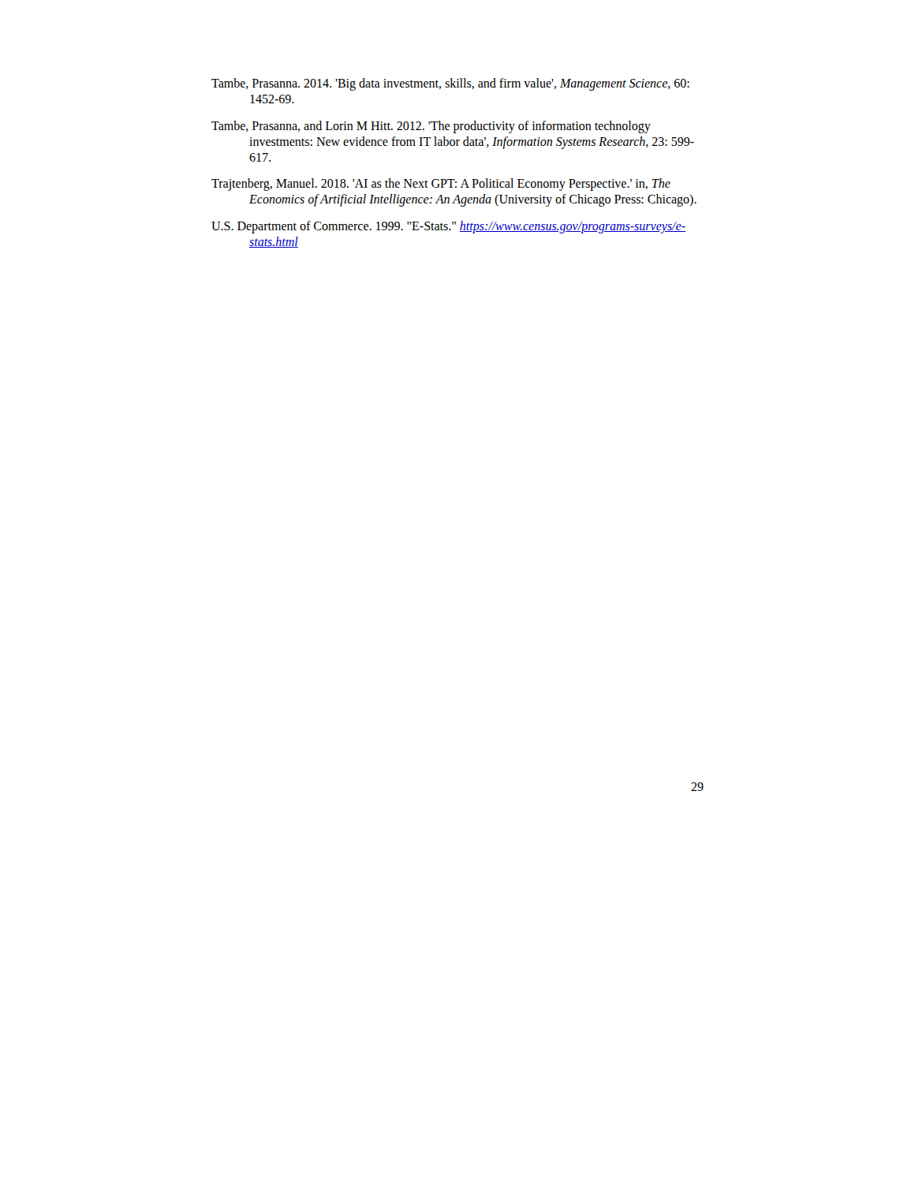Tambe, Prasanna. 2014. 'Big data investment, skills, and firm value', Management Science, 60: 1452-69.
Tambe, Prasanna, and Lorin M Hitt. 2012. 'The productivity of information technology investments: New evidence from IT labor data', Information Systems Research, 23: 599-617.
Trajtenberg, Manuel. 2018. 'AI as the Next GPT: A Political Economy Perspective.' in, The Economics of Artificial Intelligence: An Agenda (University of Chicago Press: Chicago).
U.S. Department of Commerce. 1999. "E-Stats." https://www.census.gov/programs-surveys/e-stats.html
29